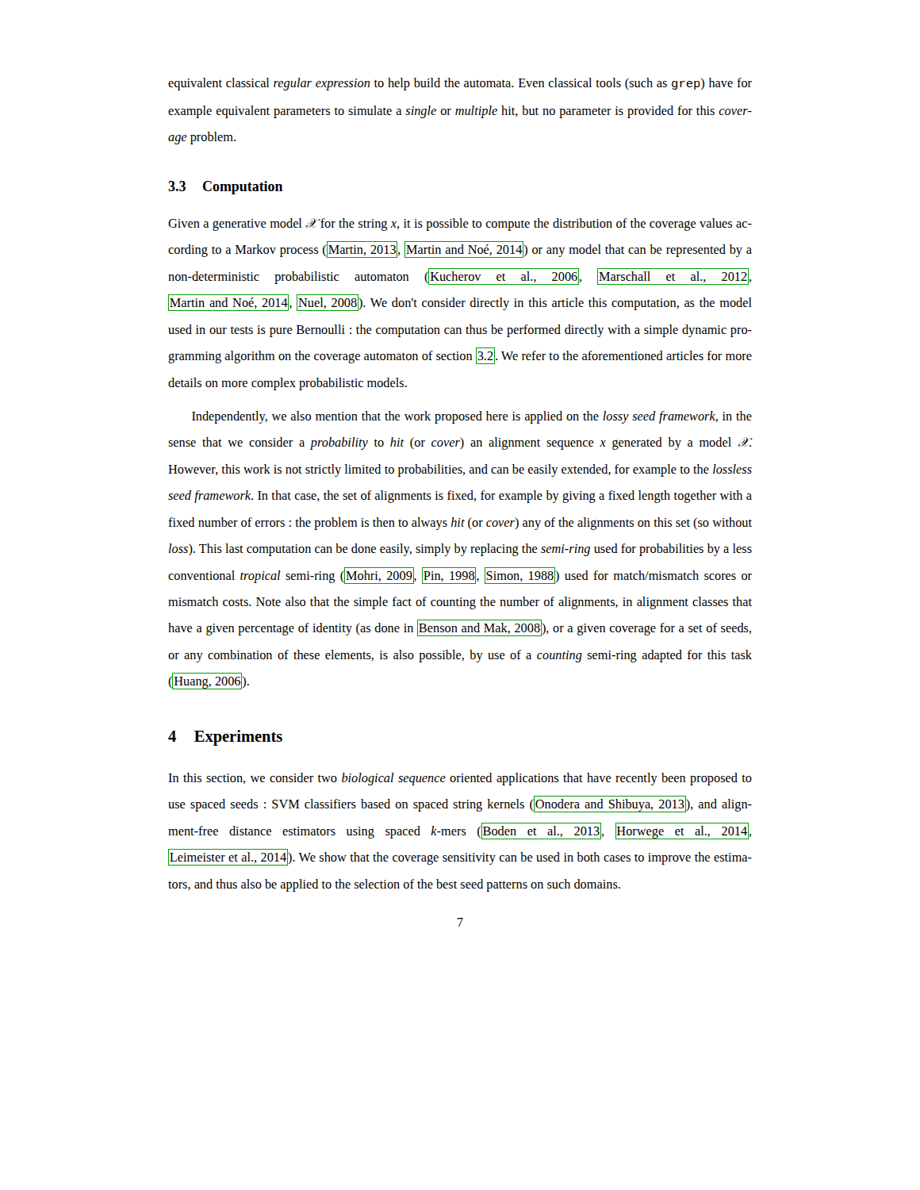equivalent classical regular expression to help build the automata. Even classical tools (such as grep) have for example equivalent parameters to simulate a single or multiple hit, but no parameter is provided for this coverage problem.
3.3 Computation
Given a generative model 𝒳 for the string x, it is possible to compute the distribution of the coverage values according to a Markov process (Martin, 2013, Martin and Noé, 2014) or any model that can be represented by a non-deterministic probabilistic automaton (Kucherov et al., 2006, Marschall et al., 2012, Martin and Noé, 2014, Nuel, 2008). We don't consider directly in this article this computation, as the model used in our tests is pure Bernoulli : the computation can thus be performed directly with a simple dynamic programming algorithm on the coverage automaton of section 3.2. We refer to the aforementioned articles for more details on more complex probabilistic models.
Independently, we also mention that the work proposed here is applied on the lossy seed framework, in the sense that we consider a probability to hit (or cover) an alignment sequence x generated by a model 𝒳. However, this work is not strictly limited to probabilities, and can be easily extended, for example to the lossless seed framework. In that case, the set of alignments is fixed, for example by giving a fixed length together with a fixed number of errors : the problem is then to always hit (or cover) any of the alignments on this set (so without loss). This last computation can be done easily, simply by replacing the semi-ring used for probabilities by a less conventional tropical semi-ring (Mohri, 2009, Pin, 1998, Simon, 1988) used for match/mismatch scores or mismatch costs. Note also that the simple fact of counting the number of alignments, in alignment classes that have a given percentage of identity (as done in Benson and Mak, 2008), or a given coverage for a set of seeds, or any combination of these elements, is also possible, by use of a counting semi-ring adapted for this task (Huang, 2006).
4 Experiments
In this section, we consider two biological sequence oriented applications that have recently been proposed to use spaced seeds : SVM classifiers based on spaced string kernels (Onodera and Shibuya, 2013), and alignment-free distance estimators using spaced k-mers (Boden et al., 2013, Horwege et al., 2014, Leimeister et al., 2014). We show that the coverage sensitivity can be used in both cases to improve the estimators, and thus also be applied to the selection of the best seed patterns on such domains.
7